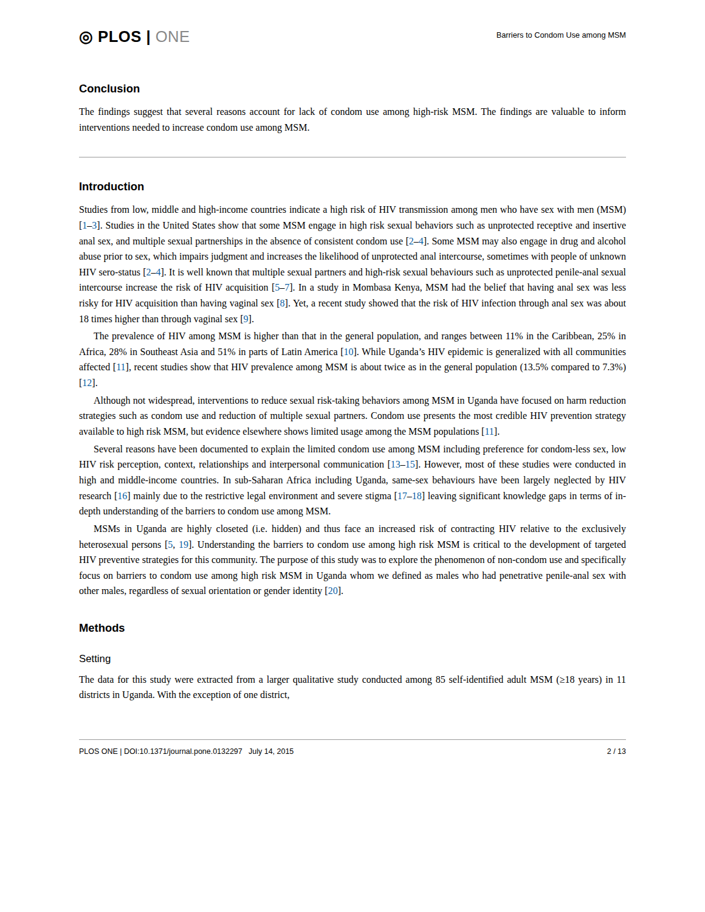◎ PLOS | ONE
Barriers to Condom Use among MSM
Conclusion
The findings suggest that several reasons account for lack of condom use among high-risk MSM. The findings are valuable to inform interventions needed to increase condom use among MSM.
Introduction
Studies from low, middle and high-income countries indicate a high risk of HIV transmission among men who have sex with men (MSM) [1–3]. Studies in the United States show that some MSM engage in high risk sexual behaviors such as unprotected receptive and insertive anal sex, and multiple sexual partnerships in the absence of consistent condom use [2–4]. Some MSM may also engage in drug and alcohol abuse prior to sex, which impairs judgment and increases the likelihood of unprotected anal intercourse, sometimes with people of unknown HIV sero-status [2–4]. It is well known that multiple sexual partners and high-risk sexual behaviours such as unprotected penile-anal sexual intercourse increase the risk of HIV acquisition [5–7]. In a study in Mombasa Kenya, MSM had the belief that having anal sex was less risky for HIV acquisition than having vaginal sex [8]. Yet, a recent study showed that the risk of HIV infection through anal sex was about 18 times higher than through vaginal sex [9].
The prevalence of HIV among MSM is higher than that in the general population, and ranges between 11% in the Caribbean, 25% in Africa, 28% in Southeast Asia and 51% in parts of Latin America [10]. While Uganda’s HIV epidemic is generalized with all communities affected [11], recent studies show that HIV prevalence among MSM is about twice as in the general population (13.5% compared to 7.3%) [12].
Although not widespread, interventions to reduce sexual risk-taking behaviors among MSM in Uganda have focused on harm reduction strategies such as condom use and reduction of multiple sexual partners. Condom use presents the most credible HIV prevention strategy available to high risk MSM, but evidence elsewhere shows limited usage among the MSM populations [11].
Several reasons have been documented to explain the limited condom use among MSM including preference for condom-less sex, low HIV risk perception, context, relationships and interpersonal communication [13–15]. However, most of these studies were conducted in high and middle-income countries. In sub-Saharan Africa including Uganda, same-sex behaviours have been largely neglected by HIV research [16] mainly due to the restrictive legal environment and severe stigma [17–18] leaving significant knowledge gaps in terms of in-depth understanding of the barriers to condom use among MSM.
MSMs in Uganda are highly closeted (i.e. hidden) and thus face an increased risk of contracting HIV relative to the exclusively heterosexual persons [5, 19]. Understanding the barriers to condom use among high risk MSM is critical to the development of targeted HIV preventive strategies for this community. The purpose of this study was to explore the phenomenon of non-condom use and specifically focus on barriers to condom use among high risk MSM in Uganda whom we defined as males who had penetrative penile-anal sex with other males, regardless of sexual orientation or gender identity [20].
Methods
Setting
The data for this study were extracted from a larger qualitative study conducted among 85 self-identified adult MSM (≥18 years) in 11 districts in Uganda. With the exception of one district,
PLOS ONE | DOI:10.1371/journal.pone.0132297 July 14, 2015
2 / 13